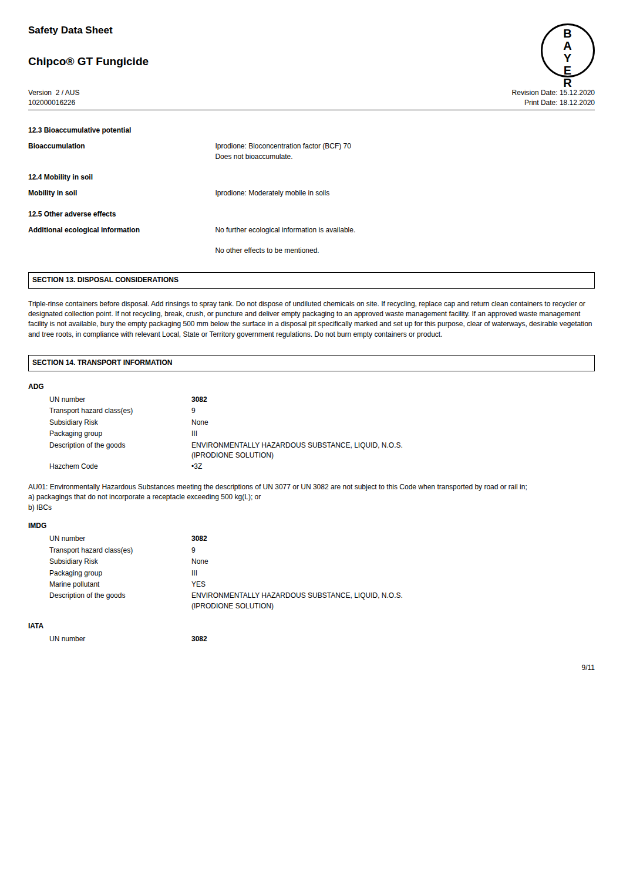Safety Data Sheet
Chipco® GT Fungicide
BAYER
Version 2 / AUS
102000016226
Revision Date: 15.12.2020
Print Date: 18.12.2020
12.3 Bioaccumulative potential
| Bioaccumulation | Iprodione: Bioconcentration factor (BCF) 70 Does not bioaccumulate. |
12.4 Mobility in soil
| Mobility in soil | Iprodione: Moderately mobile in soils |
12.5 Other adverse effects
| Additional ecological information | No further ecological information is available. No other effects to be mentioned. |
SECTION 13. DISPOSAL CONSIDERATIONS
Triple-rinse containers before disposal. Add rinsings to spray tank. Do not dispose of undiluted chemicals on site. If recycling, replace cap and return clean containers to recycler or designated collection point. If not recycling, break, crush, or puncture and deliver empty packaging to an approved waste management facility. If an approved waste management facility is not available, bury the empty packaging 500 mm below the surface in a disposal pit specifically marked and set up for this purpose, clear of waterways, desirable vegetation and tree roots, in compliance with relevant Local, State or Territory government regulations. Do not burn empty containers or product.
SECTION 14. TRANSPORT INFORMATION
ADG
| UN number | 3082 |
| Transport hazard class(es) | 9 |
| Subsidiary Risk | None |
| Packaging group | III |
| Description of the goods | ENVIRONMENTALLY HAZARDOUS SUBSTANCE, LIQUID, N.O.S. (IPRODIONE SOLUTION) |
| Hazchem Code | •3Z |
AU01: Environmentally Hazardous Substances meeting the descriptions of UN 3077 or UN 3082 are not subject to this Code when transported by road or rail in;
a) packagings that do not incorporate a receptacle exceeding 500 kg(L); or
b) IBCs
IMDG
| UN number | 3082 |
| Transport hazard class(es) | 9 |
| Subsidiary Risk | None |
| Packaging group | III |
| Marine pollutant | YES |
| Description of the goods | ENVIRONMENTALLY HAZARDOUS SUBSTANCE, LIQUID, N.O.S. (IPRODIONE SOLUTION) |
IATA
| UN number | 3082 |
9/11